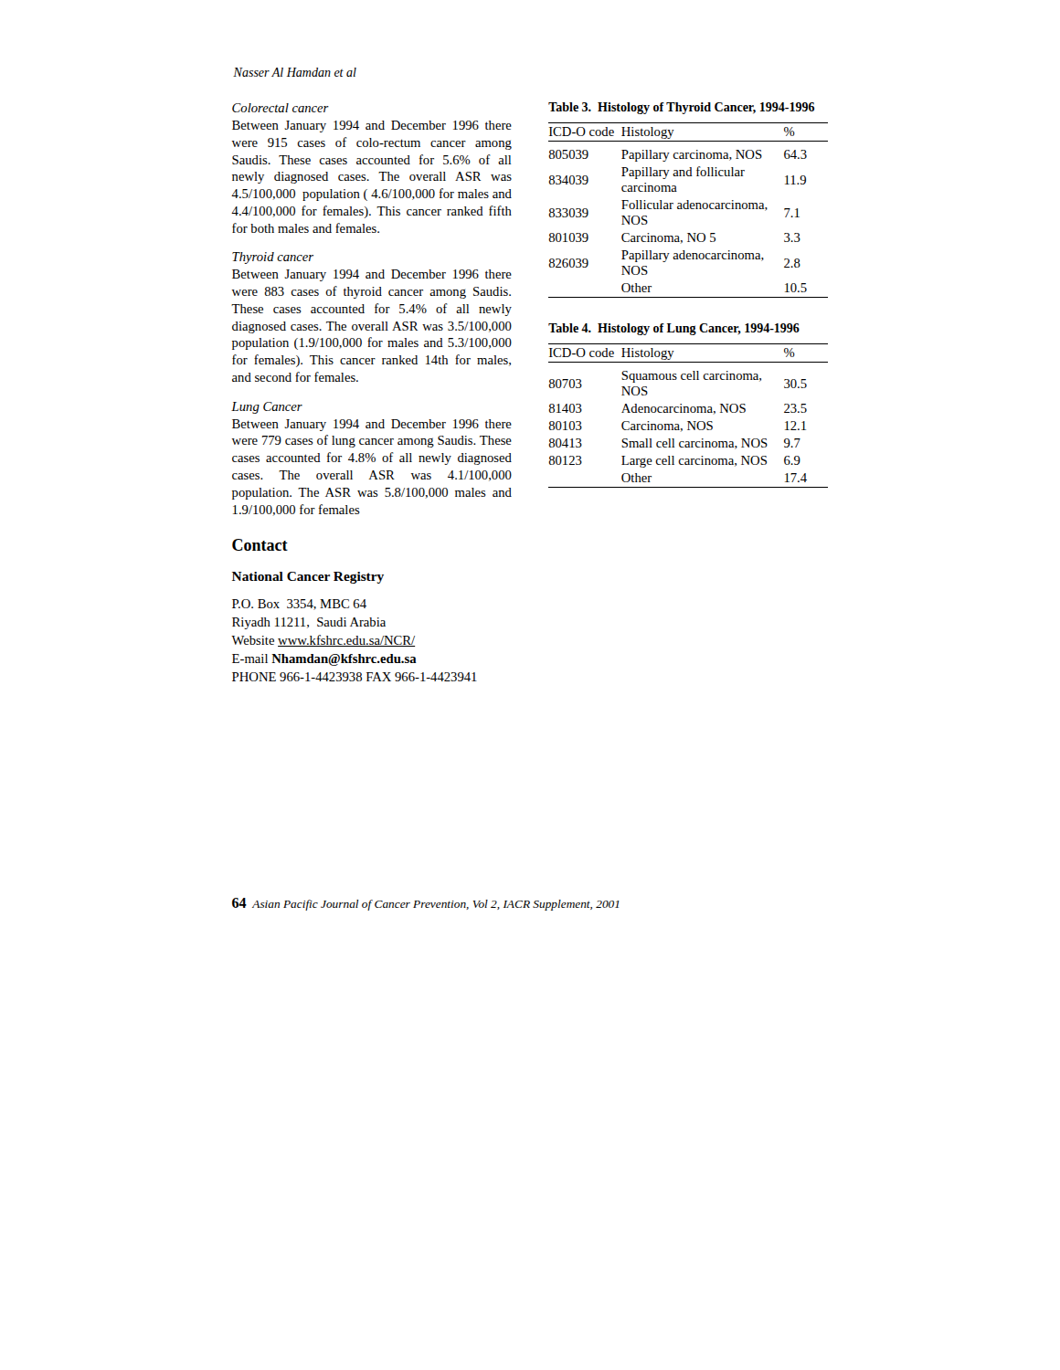Nasser Al Hamdan et al
Colorectal cancer
Between January 1994 and December 1996 there were 915 cases of colo-rectum cancer among Saudis. These cases accounted for 5.6% of all newly diagnosed cases. The overall ASR was 4.5/100,000 population ( 4.6/100,000 for males and 4.4/100,000 for females). This cancer ranked fifth for both males and females.
Thyroid cancer
Between January 1994 and December 1996 there were 883 cases of thyroid cancer among Saudis. These cases accounted for 5.4% of all newly diagnosed cases. The overall ASR was 3.5/100,000 population (1.9/100,000 for males and 5.3/100,000 for females). This cancer ranked 14th for males, and second for females.
Lung Cancer
Between January 1994 and December 1996 there were 779 cases of lung cancer among Saudis. These cases accounted for 4.8% of all newly diagnosed cases. The overall ASR was 4.1/100,000 population. The ASR was 5.8/100,000 males and 1.9/100,000 for females
Contact
National Cancer Registry
P.O. Box 3354, MBC 64
Riyadh 11211, Saudi Arabia
Website www.kfshrc.edu.sa/NCR/
E-mail Nhamdan@kfshrc.edu.sa
PHONE 966-1-4423938 FAX 966-1-4423941
Table 3. Histology of Thyroid Cancer, 1994-1996
| ICD-O code | Histology | % |
| --- | --- | --- |
| 805039 | Papillary carcinoma, NOS | 64.3 |
| 834039 | Papillary and follicular carcinoma | 11.9 |
| 833039 | Follicular adenocarcinoma, NOS | 7.1 |
| 801039 | Carcinoma, NO 5 | 3.3 |
| 826039 | Papillary adenocarcinoma, NOS | 2.8 |
| | Other | 10.5 |
Table 4. Histology of Lung Cancer, 1994-1996
| ICD-O code | Histology | % |
| --- | --- | --- |
| 80703 | Squamous cell carcinoma, NOS | 30.5 |
| 81403 | Adenocarcinoma, NOS | 23.5 |
| 80103 | Carcinoma, NOS | 12.1 |
| 80413 | Small cell carcinoma, NOS | 9.7 |
| 80123 | Large cell carcinoma, NOS | 6.9 |
| | Other | 17.4 |
64 Asian Pacific Journal of Cancer Prevention, Vol 2, IACR Supplement, 2001